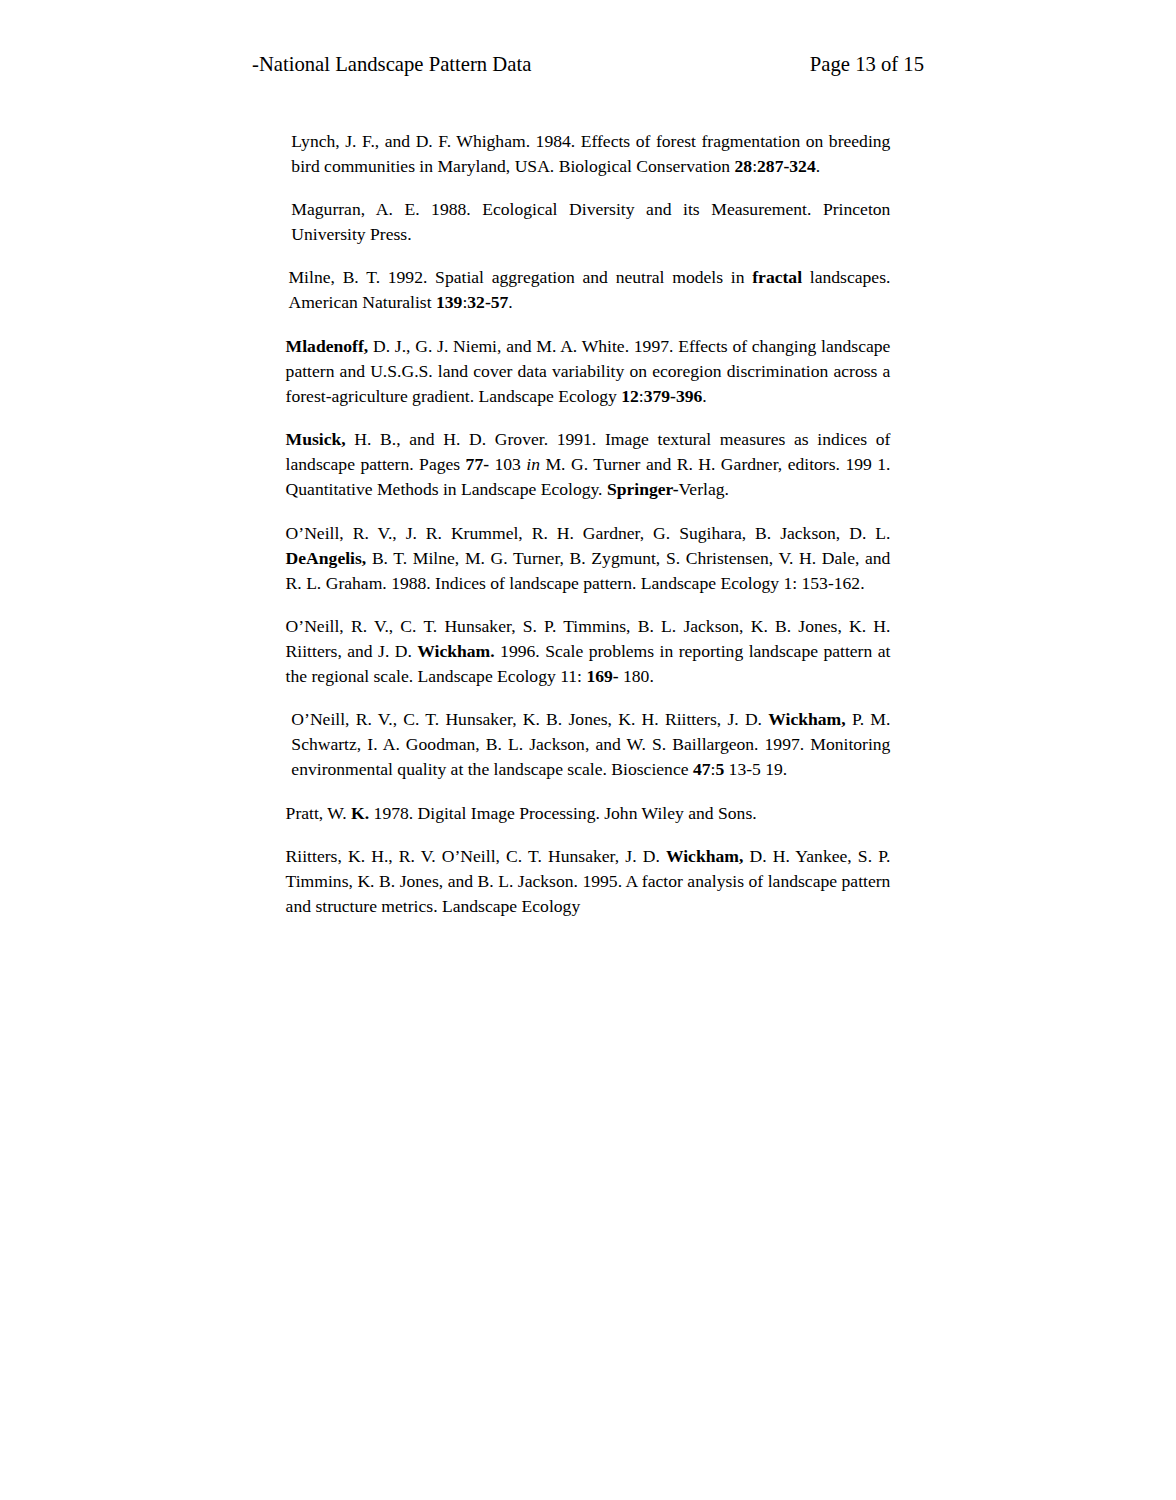-National Landscape Pattern Data Page 13 of 15
Lynch, J. F., and D. F. Whigham. 1984. Effects of forest fragmentation on breeding bird communities in Maryland, USA. Biological Conservation 28:287-324.
Magurran, A. E. 1988. Ecological Diversity and its Measurement. Princeton University Press.
Milne, B. T. 1992. Spatial aggregation and neutral models in fractal landscapes. American Naturalist 139:32-57.
Mladenoff, D. J., G. J. Niemi, and M. A. White. 1997. Effects of changing landscape pattern and U.S.G.S. land cover data variability on ecoregion discrimination across a forest-agriculture gradient. Landscape Ecology 12:379-396.
Musick, H. B., and H. D. Grover. 1991. Image textural measures as indices of landscape pattern. Pages 77- 103 in M. G. Turner and R. H. Gardner, editors. 199 1. Quantitative Methods in Landscape Ecology. Springer-Verlag.
O’Neill, R. V., J. R. Krummel, R. H. Gardner, G. Sugihara, B. Jackson, D. L. DeAngelis, B. T. Milne, M. G. Turner, B. Zygmunt, S. Christensen, V. H. Dale, and R. L. Graham. 1988. Indices of landscape pattern. Landscape Ecology 1: 153-162.
O’Neill, R. V., C. T. Hunsaker, S. P. Timmins, B. L. Jackson, K. B. Jones, K. H. Riitters, and J. D. Wickham. 1996. Scale problems in reporting landscape pattern at the regional scale. Landscape Ecology 11: 169- 180.
O’Neill, R. V., C. T. Hunsaker, K. B. Jones, K. H. Riitters, J. D. Wickham, P. M. Schwartz, I. A. Goodman, B. L. Jackson, and W. S. Baillargeon. 1997. Monitoring environmental quality at the landscape scale. Bioscience 47:5 13-5 19.
Pratt, W. K. 1978. Digital Image Processing. John Wiley and Sons.
Riitters, K. H., R. V. O’Neill, C. T. Hunsaker, J. D. Wickham, D. H. Yankee, S. P. Timmins, K. B. Jones, and B. L. Jackson. 1995. A factor analysis of landscape pattern and structure metrics. Landscape Ecology